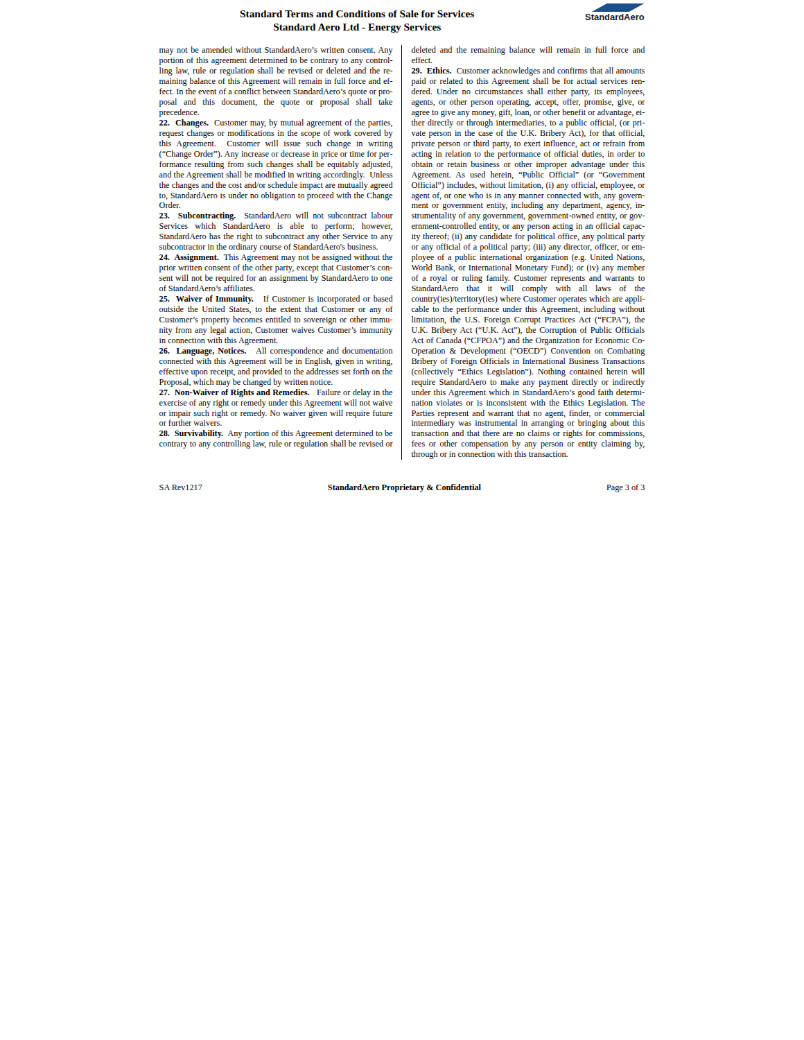Standard Terms and Conditions of Sale for Services
Standard Aero Ltd - Energy Services
StandardAero
may not be amended without StandardAero’s written consent. Any portion of this agreement determined to be contrary to any controlling law, rule or regulation shall be revised or deleted and the remaining balance of this Agreement will remain in full force and effect. In the event of a conflict between StandardAero’s quote or proposal and this document, the quote or proposal shall take precedence.
22. Changes. Customer may, by mutual agreement of the parties, request changes or modifications in the scope of work covered by this Agreement. Customer will issue such change in writing (“Change Order”). Any increase or decrease in price or time for performance resulting from such changes shall be equitably adjusted, and the Agreement shall be modified in writing accordingly. Unless the changes and the cost and/or schedule impact are mutually agreed to, StandardAero is under no obligation to proceed with the Change Order.
23. Subcontracting. StandardAero will not subcontract labour Services which StandardAero is able to perform; however, StandardAero has the right to subcontract any other Service to any subcontractor in the ordinary course of StandardAero's business.
24. Assignment. This Agreement may not be assigned without the prior written consent of the other party, except that Customer’s consent will not be required for an assignment by StandardAero to one of StandardAero’s affiliates.
25. Waiver of Immunity. If Customer is incorporated or based outside the United States, to the extent that Customer or any of Customer’s property becomes entitled to sovereign or other immunity from any legal action, Customer waives Customer’s immunity in connection with this Agreement.
26. Language, Notices. All correspondence and documentation connected with this Agreement will be in English, given in writing, effective upon receipt, and provided to the addresses set forth on the Proposal, which may be changed by written notice.
27. Non-Waiver of Rights and Remedies. Failure or delay in the exercise of any right or remedy under this Agreement will not waive or impair such right or remedy. No waiver given will require future or further waivers.
28. Survivability. Any portion of this Agreement determined to be contrary to any controlling law, rule or regulation shall be revised or deleted and the remaining balance will remain in full force and effect.
29. Ethics. Customer acknowledges and confirms that all amounts paid or related to this Agreement shall be for actual services rendered. Under no circumstances shall either party, its employees, agents, or other person operating, accept, offer, promise, give, or agree to give any money, gift, loan, or other benefit or advantage, either directly or through intermediaries, to a public official, (or private person in the case of the U.K. Bribery Act), for that official, private person or third party, to exert influence, act or refrain from acting in relation to the performance of official duties, in order to obtain or retain business or other improper advantage under this Agreement. As used herein, “Public Official” (or “Government Official”) includes, without limitation, (i) any official, employee, or agent of, or one who is in any manner connected with, any government or government entity, including any department, agency, instrumentality of any government, government-owned entity, or government-controlled entity, or any person acting in an official capacity thereof; (ii) any candidate for political office, any political party or any official of a political party; (iii) any director, officer, or employee of a public international organization (e.g. United Nations, World Bank, or International Monetary Fund); or (iv) any member of a royal or ruling family. Customer represents and warrants to StandardAero that it will comply with all laws of the country(ies)/territory(ies) where Customer operates which are applicable to the performance under this Agreement, including without limitation, the U.S. Foreign Corrupt Practices Act (“FCPA”), the U.K. Bribery Act (“U.K. Act”), the Corruption of Public Officials Act of Canada (“CFPOA”) and the Organization for Economic Co-Operation & Development (“OECD”) Convention on Combating Bribery of Foreign Officials in International Business Transactions (collectively “Ethics Legislation”). Nothing contained herein will require StandardAero to make any payment directly or indirectly under this Agreement which in StandardAero’s good faith determination violates or is inconsistent with the Ethics Legislation. The Parties represent and warrant that no agent, finder, or commercial intermediary was instrumental in arranging or bringing about this transaction and that there are no claims or rights for commissions, fees or other compensation by any person or entity claiming by, through or in connection with this transaction.
SA Rev1217
StandardAero Proprietary & Confidential
Page 3 of 3